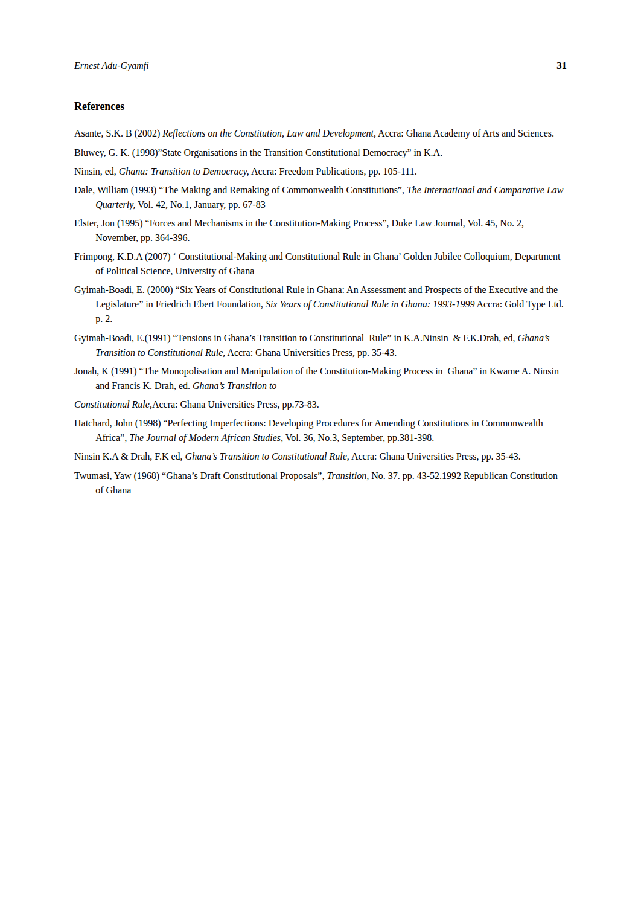Ernest Adu-Gyamfi 31
References
Asante, S.K. B (2002) Reflections on the Constitution, Law and Development, Accra: Ghana Academy of Arts and Sciences.
Bluwey, G. K. (1998)”State Organisations in the Transition Constitutional Democracy” in K.A.
Ninsin, ed, Ghana: Transition to Democracy, Accra: Freedom Publications, pp. 105-111.
Dale, William (1993) “The Making and Remaking of Commonwealth Constitutions”, The International and Comparative Law Quarterly, Vol. 42, No.1, January, pp. 67-83
Elster, Jon (1995) “Forces and Mechanisms in the Constitution-Making Process”, Duke Law Journal, Vol. 45, No. 2, November, pp. 364-396.
Frimpong, K.D.A (2007) ‘ Constitutional-Making and Constitutional Rule in Ghana’ Golden Jubilee Colloquium, Department of Political Science, University of Ghana
Gyimah-Boadi, E. (2000) “Six Years of Constitutional Rule in Ghana: An Assessment and Prospects of the Executive and the Legislature” in Friedrich Ebert Foundation, Six Years of Constitutional Rule in Ghana: 1993-1999 Accra: Gold Type Ltd. p. 2.
Gyimah-Boadi, E.(1991) “Tensions in Ghana’s Transition to Constitutional Rule” in K.A.Ninsin & F.K.Drah, ed, Ghana’s Transition to Constitutional Rule, Accra: Ghana Universities Press, pp. 35-43.
Jonah, K (1991) “The Monopolisation and Manipulation of the Constitution-Making Process in Ghana” in Kwame A. Ninsin and Francis K. Drah, ed. Ghana’s Transition to
Constitutional Rule,Accra: Ghana Universities Press, pp.73-83.
Hatchard, John (1998) “Perfecting Imperfections: Developing Procedures for Amending Constitutions in Commonwealth Africa”, The Journal of Modern African Studies, Vol. 36, No.3, September, pp.381-398.
Ninsin K.A & Drah, F.K ed, Ghana’s Transition to Constitutional Rule, Accra: Ghana Universities Press, pp. 35-43.
Twumasi, Yaw (1968) “Ghana’s Draft Constitutional Proposals”, Transition, No. 37. pp. 43-52.1992 Republican Constitution of Ghana